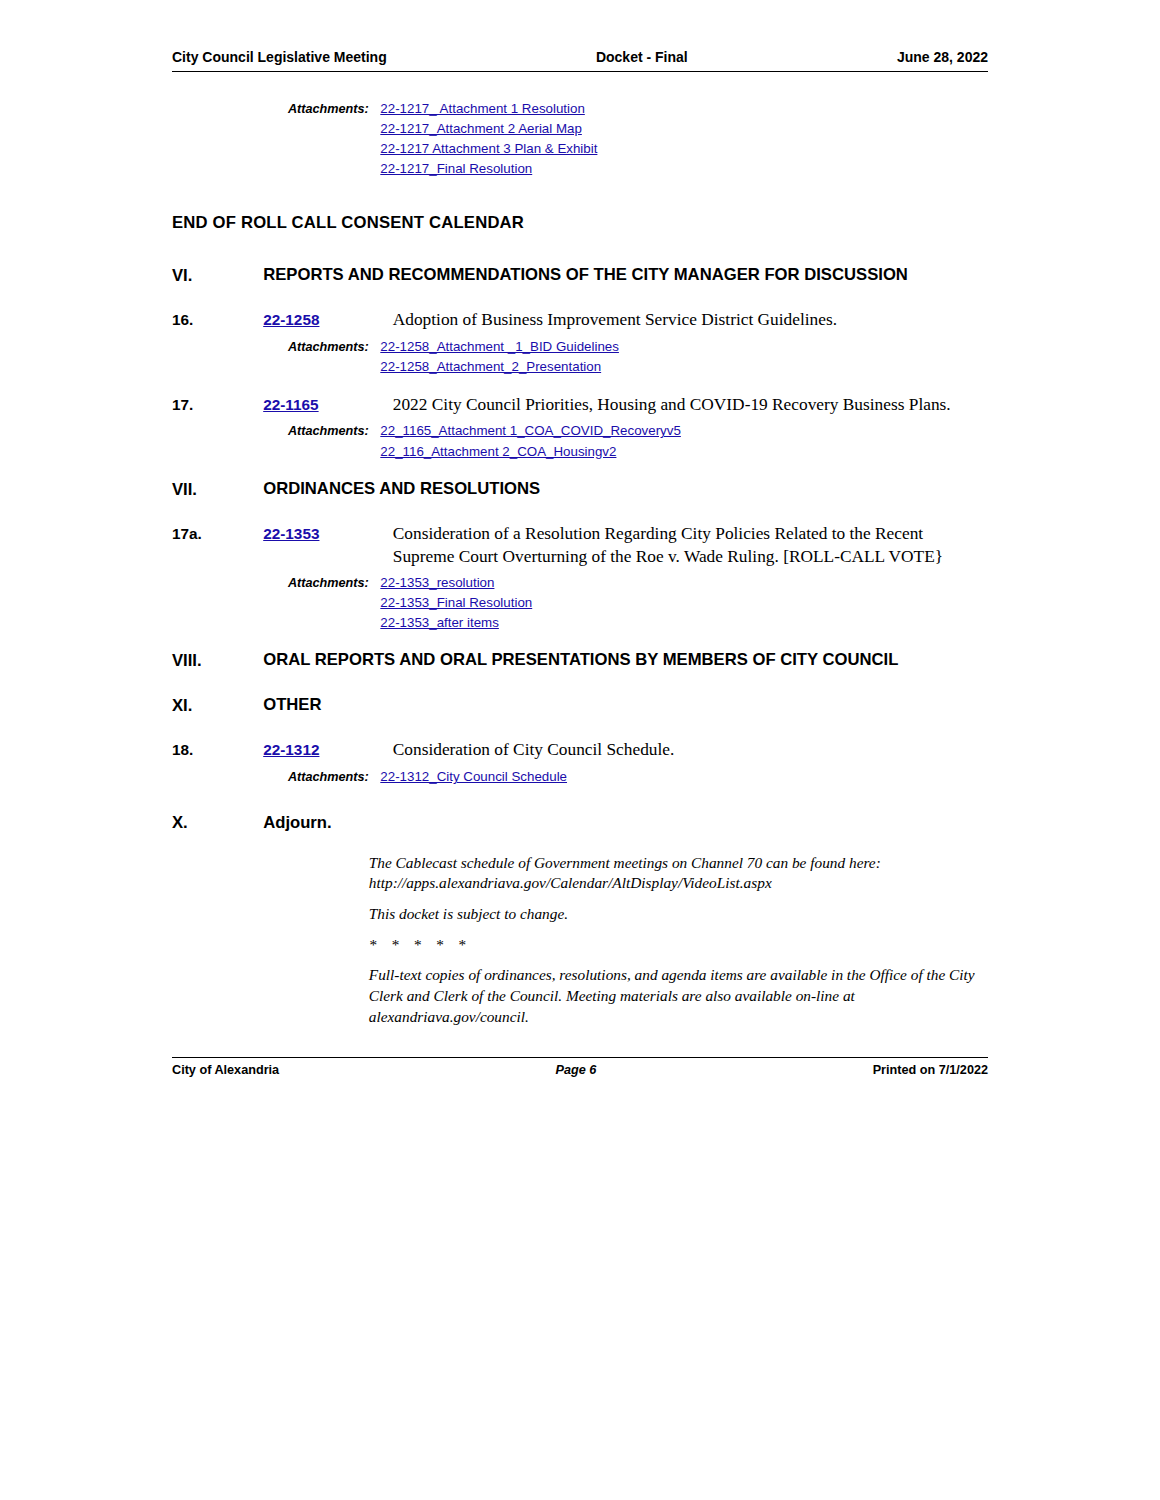City Council Legislative Meeting
Docket - Final
June 28, 2022
Attachments:
22-1217_ Attachment 1 Resolution
Attachments:
22-1217_Attachment 2 Aerial Map
Attachments:
22-1217 Attachment 3 Plan & Exhibit
Attachments:
22-1217_Final Resolution
END OF ROLL CALL CONSENT CALENDAR
VI.
REPORTS AND RECOMMENDATIONS OF THE CITY MANAGER FOR DISCUSSION
16.
22-1258
Adoption of Business Improvement Service District Guidelines.
Attachments:
22-1258_Attachment _1_BID Guidelines
Attachments:
22-1258_Attachment_2_Presentation
17.
22-1165
2022 City Council Priorities, Housing and COVID-19 Recovery Business Plans.
Attachments:
22_1165_Attachment 1_COA_COVID_Recoveryv5
Attachments:
22_116_Attachment 2_COA_Housingv2
VII.
ORDINANCES AND RESOLUTIONS
17a.
22-1353
Consideration of a Resolution Regarding City Policies Related to the Recent Supreme Court Overturning of the Roe v. Wade Ruling. [ROLL-CALL VOTE}
Attachments:
22-1353_resolution
Attachments:
22-1353_Final Resolution
Attachments:
22-1353_after items
VIII.
ORAL REPORTS AND ORAL PRESENTATIONS BY MEMBERS OF CITY COUNCIL
XI.
OTHER
18.
22-1312
Consideration of City Council Schedule.
Attachments:
22-1312_City Council Schedule
X.
Adjourn.
The Cablecast schedule of Government meetings on Channel 70 can be found here:
http://apps.alexandriava.gov/Calendar/AltDisplay/VideoList.aspx
This docket is subject to change.
* * * * *
Full-text copies of ordinances, resolutions, and agenda items are available in the Office of the City Clerk and Clerk of the Council. Meeting materials are also available on-line at alexandriava.gov/council.
City of Alexandria
Page 6
Printed on 7/1/2022